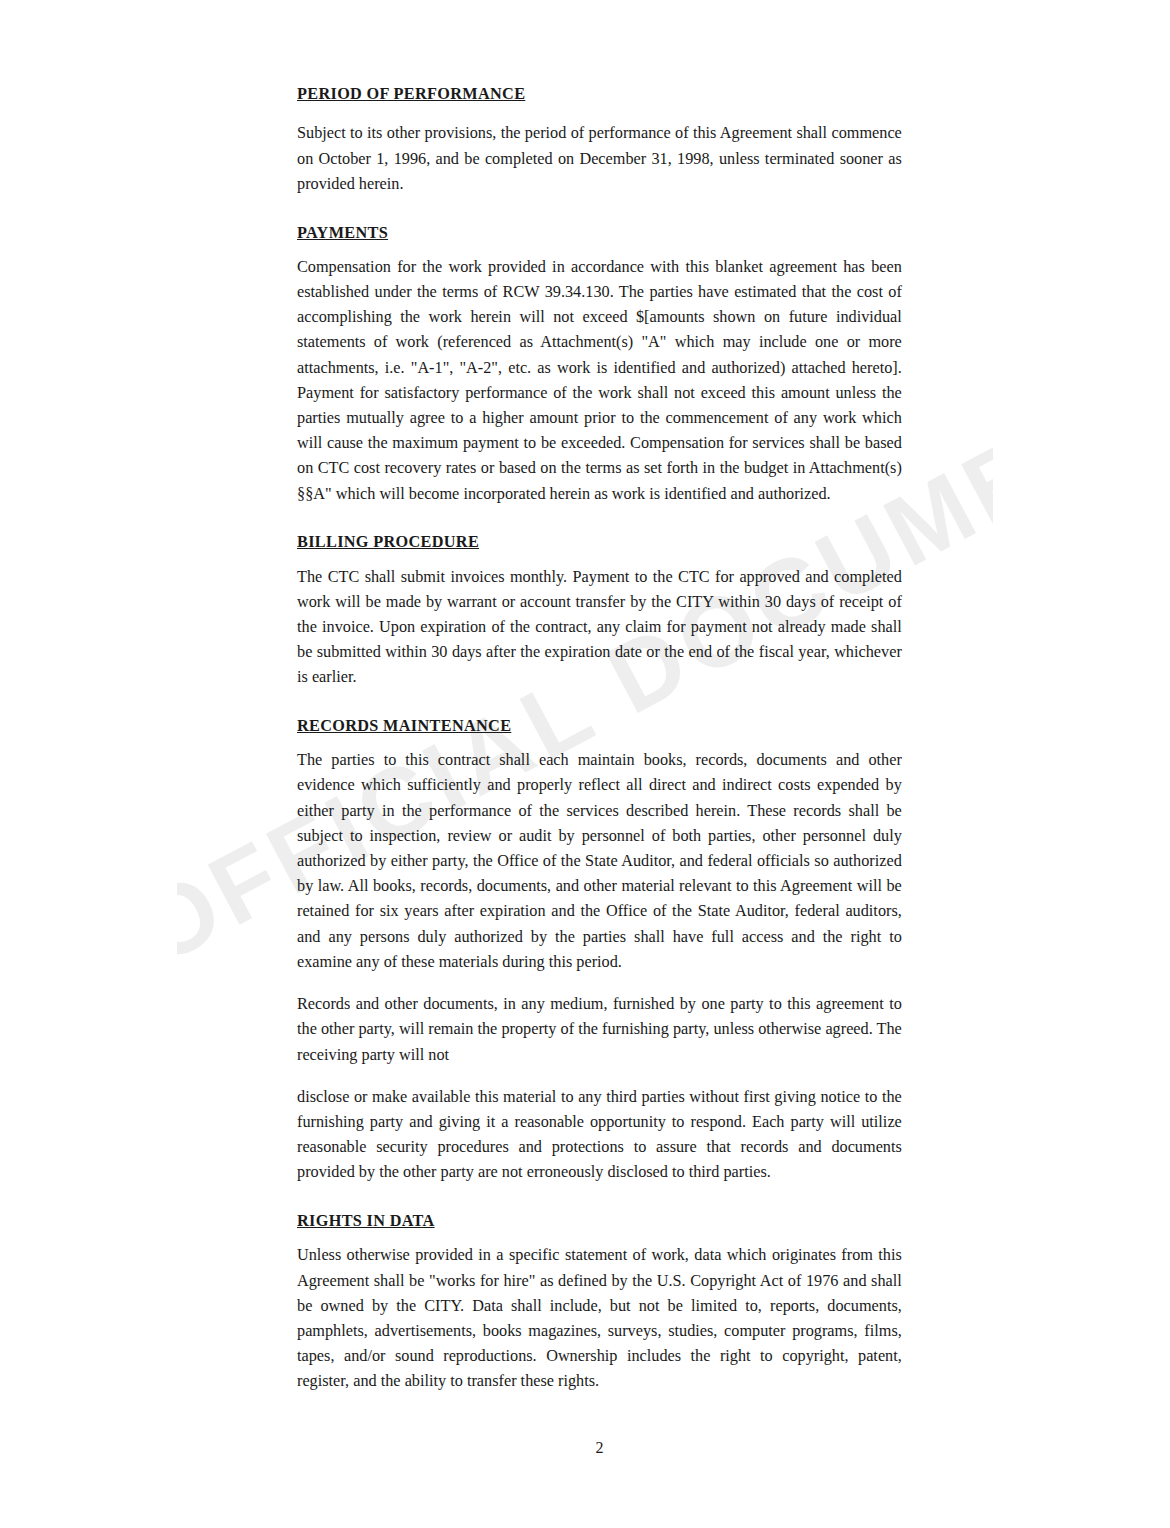UNOFFICIAL DOCUMENT
PERIOD OF PERFORMANCE
Subject to its other provisions, the period of performance of this Agreement shall commence on October 1, 1996, and be completed on December 31, 1998, unless terminated sooner as provided herein.
PAYMENTS
Compensation for the work provided in accordance with this blanket agreement has been established under the terms of RCW 39.34.130. The parties have estimated that the cost of accomplishing the work herein will not exceed $[amounts shown on future individual statements of work (referenced as Attachment(s) "A" which may include one or more attachments, i.e. "A-1", "A-2", etc. as work is identified and authorized) attached hereto]. Payment for satisfactory performance of the work shall not exceed this amount unless the parties mutually agree to a higher amount prior to the commencement of any work which will cause the maximum payment to be exceeded. Compensation for services shall be based on CTC cost recovery rates or based on the terms as set forth in the budget in Attachment(s) §§A" which will become incorporated herein as work is identified and authorized.
BILLING PROCEDURE
The CTC shall submit invoices monthly. Payment to the CTC for approved and completed work will be made by warrant or account transfer by the CITY within 30 days of receipt of the invoice. Upon expiration of the contract, any claim for payment not already made shall be submitted within 30 days after the expiration date or the end of the fiscal year, whichever is earlier.
RECORDS MAINTENANCE
The parties to this contract shall each maintain books, records, documents and other evidence which sufficiently and properly reflect all direct and indirect costs expended by either party in the performance of the services described herein. These records shall be subject to inspection, review or audit by personnel of both parties, other personnel duly authorized by either party, the Office of the State Auditor, and federal officials so authorized by law. All books, records, documents, and other material relevant to this Agreement will be retained for six years after expiration and the Office of the State Auditor, federal auditors, and any persons duly authorized by the parties shall have full access and the right to examine any of these materials during this period.
Records and other documents, in any medium, furnished by one party to this agreement to the other party, will remain the property of the furnishing party, unless otherwise agreed. The receiving party will not
disclose or make available this material to any third parties without first giving notice to the furnishing party and giving it a reasonable opportunity to respond. Each party will utilize reasonable security procedures and protections to assure that records and documents provided by the other party are not erroneously disclosed to third parties.
RIGHTS IN DATA
Unless otherwise provided in a specific statement of work, data which originates from this Agreement shall be "works for hire" as defined by the U.S. Copyright Act of 1976 and shall be owned by the CITY. Data shall include, but not be limited to, reports, documents, pamphlets, advertisements, books magazines, surveys, studies, computer programs, films, tapes, and/or sound reproductions. Ownership includes the right to copyright, patent, register, and the ability to transfer these rights.
2